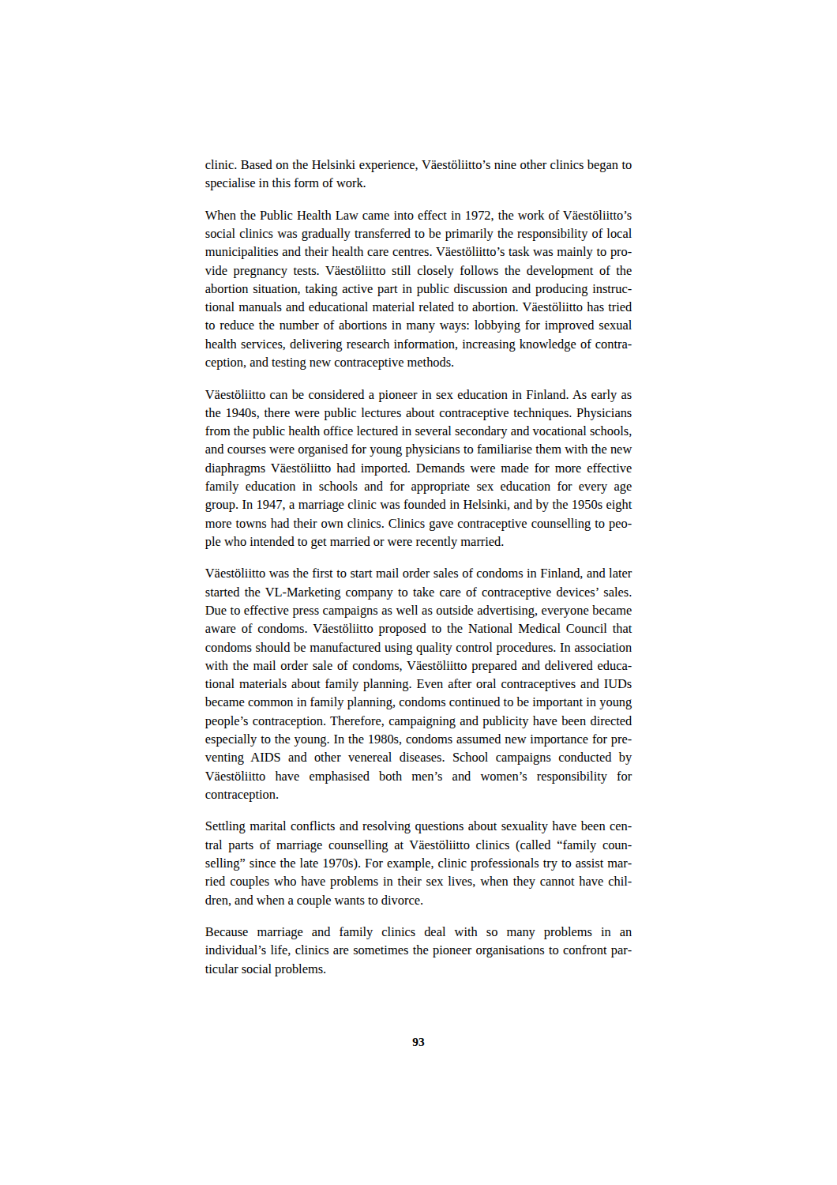clinic. Based on the Helsinki experience, Väestöliitto’s nine other clinics began to specialise in this form of work.
When the Public Health Law came into effect in 1972, the work of Väestöliitto’s social clinics was gradually transferred to be primarily the responsibility of local municipalities and their health care centres. Väestöliitto’s task was mainly to provide pregnancy tests. Väestöliitto still closely follows the development of the abortion situation, taking active part in public discussion and producing instructional manuals and educational material related to abortion. Väestöliitto has tried to reduce the number of abortions in many ways: lobbying for improved sexual health services, delivering research information, increasing knowledge of contraception, and testing new contraceptive methods.
Väestöliitto can be considered a pioneer in sex education in Finland. As early as the 1940s, there were public lectures about contraceptive techniques. Physicians from the public health office lectured in several secondary and vocational schools, and courses were organised for young physicians to familiarise them with the new diaphragms Väestöliitto had imported. Demands were made for more effective family education in schools and for appropriate sex education for every age group. In 1947, a marriage clinic was founded in Helsinki, and by the 1950s eight more towns had their own clinics. Clinics gave contraceptive counselling to people who intended to get married or were recently married.
Väestöliitto was the first to start mail order sales of condoms in Finland, and later started the VL-Marketing company to take care of contraceptive devices’ sales. Due to effective press campaigns as well as outside advertising, everyone became aware of condoms. Väestöliitto proposed to the National Medical Council that condoms should be manufactured using quality control procedures. In association with the mail order sale of condoms, Väestöliitto prepared and delivered educational materials about family planning. Even after oral contraceptives and IUDs became common in family planning, condoms continued to be important in young people’s contraception. Therefore, campaigning and publicity have been directed especially to the young. In the 1980s, condoms assumed new importance for preventing AIDS and other venereal diseases. School campaigns conducted by Väestöliitto have emphasised both men’s and women’s responsibility for contraception.
Settling marital conflicts and resolving questions about sexuality have been central parts of marriage counselling at Väestöliitto clinics (called “family counselling” since the late 1970s). For example, clinic professionals try to assist married couples who have problems in their sex lives, when they cannot have children, and when a couple wants to divorce.
Because marriage and family clinics deal with so many problems in an individual’s life, clinics are sometimes the pioneer organisations to confront particular social problems.
93